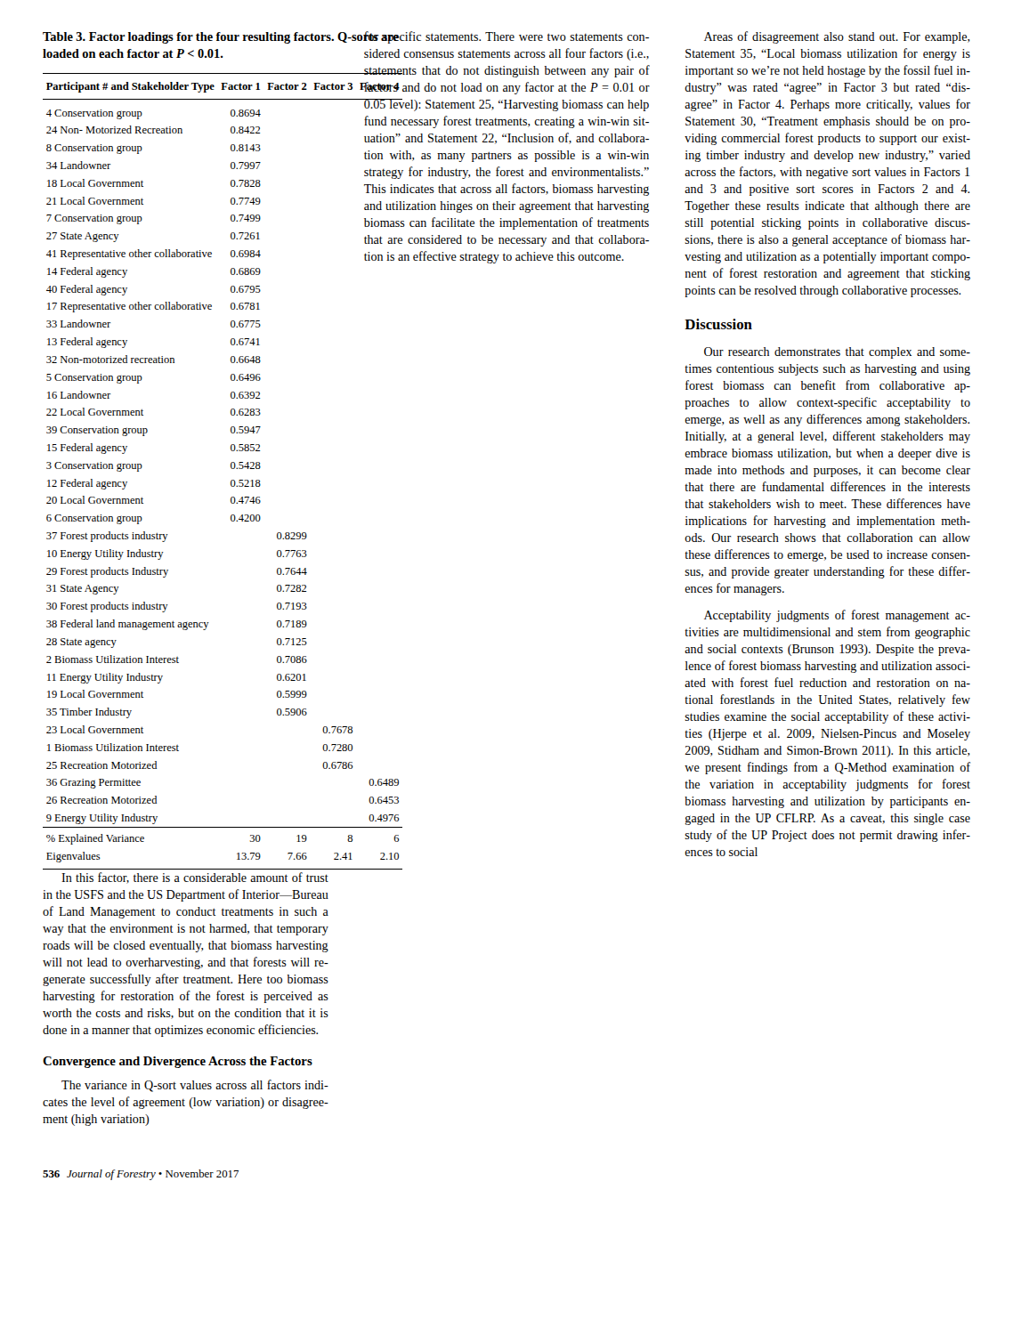Table 3. Factor loadings for the four resulting factors. Q-sorts are loaded on each factor at P < 0.01.
| Participant # and Stakeholder Type | Factor 1 | Factor 2 | Factor 3 | Factor 4 |
| --- | --- | --- | --- | --- |
| 4 Conservation group | 0.8694 | | | |
| 24 Non- Motorized Recreation | 0.8422 | | | |
| 8 Conservation group | 0.8143 | | | |
| 34 Landowner | 0.7997 | | | |
| 18 Local Government | 0.7828 | | | |
| 21 Local Government | 0.7749 | | | |
| 7 Conservation group | 0.7499 | | | |
| 27 State Agency | 0.7261 | | | |
| 41 Representative other collaborative | 0.6984 | | | |
| 14 Federal agency | 0.6869 | | | |
| 40 Federal agency | 0.6795 | | | |
| 17 Representative other collaborative | 0.6781 | | | |
| 33 Landowner | 0.6775 | | | |
| 13 Federal agency | 0.6741 | | | |
| 32 Non-motorized recreation | 0.6648 | | | |
| 5 Conservation group | 0.6496 | | | |
| 16 Landowner | 0.6392 | | | |
| 22 Local Government | 0.6283 | | | |
| 39 Conservation group | 0.5947 | | | |
| 15 Federal agency | 0.5852 | | | |
| 3 Conservation group | 0.5428 | | | |
| 12 Federal agency | 0.5218 | | | |
| 20 Local Government | 0.4746 | | | |
| 6 Conservation group | 0.4200 | | | |
| 37 Forest products industry | | 0.8299 | | |
| 10 Energy Utility Industry | | 0.7763 | | |
| 29 Forest products Industry | | 0.7644 | | |
| 31 State Agency | | 0.7282 | | |
| 30 Forest products industry | | 0.7193 | | |
| 38 Federal land management agency | | 0.7189 | | |
| 28 State agency | | 0.7125 | | |
| 2 Biomass Utilization Interest | | 0.7086 | | |
| 11 Energy Utility Industry | | 0.6201 | | |
| 19 Local Government | | 0.5999 | | |
| 35 Timber Industry | | 0.5906 | | |
| 23 Local Government | | | 0.7678 | |
| 1 Biomass Utilization Interest | | | 0.7280 | |
| 25 Recreation Motorized | | | 0.6786 | |
| 36 Grazing Permittee | | | | 0.6489 |
| 26 Recreation Motorized | | | | 0.6453 |
| 9 Energy Utility Industry | | | | 0.4976 |
| % Explained Variance | 30 | 19 | 8 | 6 |
| Eigenvalues | 13.79 | 7.66 | 2.41 | 2.10 |
In this factor, there is a considerable amount of trust in the USFS and the US Department of Interior—Bureau of Land Management to conduct treatments in such a way that the environment is not harmed, that temporary roads will be closed eventually, that biomass harvesting will not lead to overharvesting, and that forests will regenerate successfully after treatment. Here too biomass harvesting for restoration of the forest is perceived as worth the costs and risks, but on the condition that it is done in a manner that optimizes economic efficiencies.
Convergence and Divergence Across the Factors
The variance in Q-sort values across all factors indicates the level of agreement (low variation) or disagreement (high variation)
for specific statements. There were two statements considered consensus statements across all four factors (i.e., statements that do not distinguish between any pair of factors and do not load on any factor at the P = 0.01 or 0.05 level): Statement 25, “Harvesting biomass can help fund necessary forest treatments, creating a win-win situation” and Statement 22, “Inclusion of, and collaboration with, as many partners as possible is a win-win strategy for industry, the forest and environmentalists.” This indicates that across all factors, biomass harvesting and utilization hinges on their agreement that harvesting biomass can facilitate the implementation of treatments that are considered to be necessary and that collaboration is an effective strategy to achieve this outcome.
Areas of disagreement also stand out. For example, Statement 35, “Local biomass utilization for energy is important so we’re not held hostage by the fossil fuel industry” was rated “agree” in Factor 3 but rated “disagree” in Factor 4. Perhaps more critically, values for Statement 30, “Treatment emphasis should be on providing commercial forest products to support our existing timber industry and develop new industry,” varied across the factors, with negative sort values in Factors 1 and 3 and positive sort scores in Factors 2 and 4. Together these results indicate that although there are still potential sticking points in collaborative discussions, there is also a general acceptance of biomass harvesting and utilization as a potentially important component of forest restoration and agreement that sticking points can be resolved through collaborative processes.
Discussion
Our research demonstrates that complex and sometimes contentious subjects such as harvesting and using forest biomass can benefit from collaborative approaches to allow context-specific acceptability to emerge, as well as any differences among stakeholders. Initially, at a general level, different stakeholders may embrace biomass utilization, but when a deeper dive is made into methods and purposes, it can become clear that there are fundamental differences in the interests that stakeholders wish to meet. These differences have implications for harvesting and implementation methods. Our research shows that collaboration can allow these differences to emerge, be used to increase consensus, and provide greater understanding for these differences for managers.
Acceptability judgments of forest management activities are multidimensional and stem from geographic and social contexts (Brunson 1993). Despite the prevalence of forest biomass harvesting and utilization associated with forest fuel reduction and restoration on national forestlands in the United States, relatively few studies examine the social acceptability of these activities (Hjerpe et al. 2009, Nielsen-Pincus and Moseley 2009, Stidham and Simon-Brown 2011). In this article, we present findings from a Q-Method examination of the variation in acceptability judgments for forest biomass harvesting and utilization by participants engaged in the UP CFLRP. As a caveat, this single case study of the UP Project does not permit drawing inferences to social
536 Journal of Forestry • November 2017